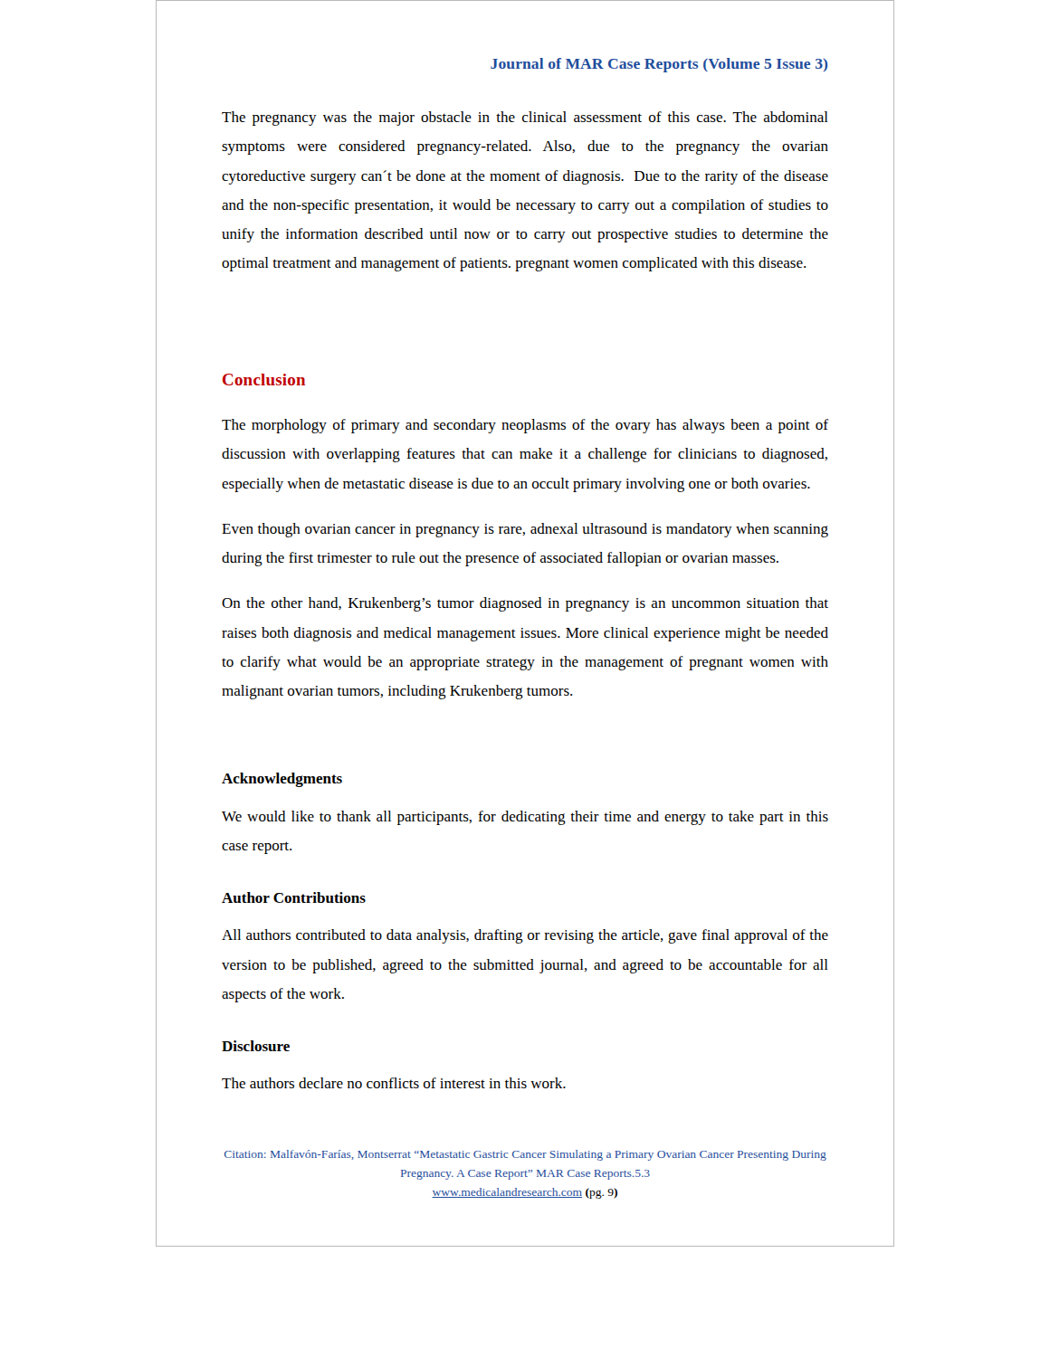Journal of MAR Case Reports (Volume 5 Issue 3)
The pregnancy was the major obstacle in the clinical assessment of this case. The abdominal symptoms were considered pregnancy-related. Also, due to the pregnancy the ovarian cytoreductive surgery can´t be done at the moment of diagnosis. Due to the rarity of the disease and the non-specific presentation, it would be necessary to carry out a compilation of studies to unify the information described until now or to carry out prospective studies to determine the optimal treatment and management of patients. pregnant women complicated with this disease.
Conclusion
The morphology of primary and secondary neoplasms of the ovary has always been a point of discussion with overlapping features that can make it a challenge for clinicians to diagnosed, especially when de metastatic disease is due to an occult primary involving one or both ovaries.
Even though ovarian cancer in pregnancy is rare, adnexal ultrasound is mandatory when scanning during the first trimester to rule out the presence of associated fallopian or ovarian masses.
On the other hand, Krukenberg’s tumor diagnosed in pregnancy is an uncommon situation that raises both diagnosis and medical management issues. More clinical experience might be needed to clarify what would be an appropriate strategy in the management of pregnant women with malignant ovarian tumors, including Krukenberg tumors.
Acknowledgments
We would like to thank all participants, for dedicating their time and energy to take part in this case report.
Author Contributions
All authors contributed to data analysis, drafting or revising the article, gave final approval of the version to be published, agreed to the submitted journal, and agreed to be accountable for all aspects of the work.
Disclosure
The authors declare no conflicts of interest in this work.
Citation: Malfavón-Farías, Montserrat “Metastatic Gastric Cancer Simulating a Primary Ovarian Cancer Presenting During Pregnancy. A Case Report” MAR Case Reports.5.3
www.medicalandresearch.com (pg. 9)